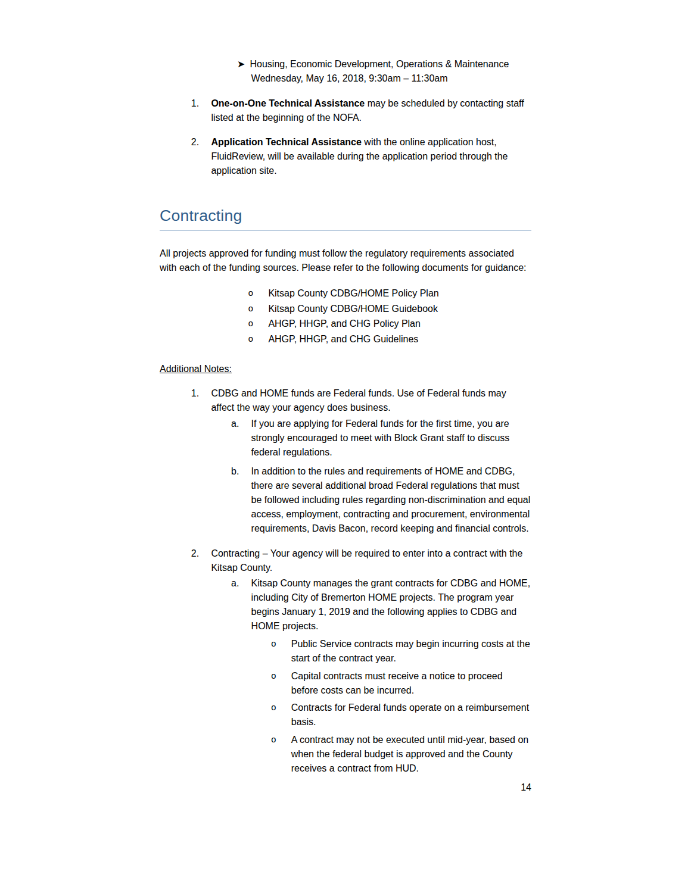➤ Housing, Economic Development, Operations & Maintenance Wednesday, May 16, 2018, 9:30am – 11:30am
One-on-One Technical Assistance may be scheduled by contacting staff listed at the beginning of the NOFA.
Application Technical Assistance with the online application host, FluidReview, will be available during the application period through the application site.
Contracting
All projects approved for funding must follow the regulatory requirements associated with each of the funding sources. Please refer to the following documents for guidance:
Kitsap County CDBG/HOME Policy Plan
Kitsap County CDBG/HOME Guidebook
AHGP, HHGP, and CHG Policy Plan
AHGP, HHGP, and CHG Guidelines
Additional Notes:
CDBG and HOME funds are Federal funds. Use of Federal funds may affect the way your agency does business.
If you are applying for Federal funds for the first time, you are strongly encouraged to meet with Block Grant staff to discuss federal regulations.
In addition to the rules and requirements of HOME and CDBG, there are several additional broad Federal regulations that must be followed including rules regarding non-discrimination and equal access, employment, contracting and procurement, environmental requirements, Davis Bacon, record keeping and financial controls.
Contracting – Your agency will be required to enter into a contract with the Kitsap County.
Kitsap County manages the grant contracts for CDBG and HOME, including City of Bremerton HOME projects. The program year begins January 1, 2019 and the following applies to CDBG and HOME projects.
Public Service contracts may begin incurring costs at the start of the contract year.
Capital contracts must receive a notice to proceed before costs can be incurred.
Contracts for Federal funds operate on a reimbursement basis.
A contract may not be executed until mid-year, based on when the federal budget is approved and the County receives a contract from HUD.
14